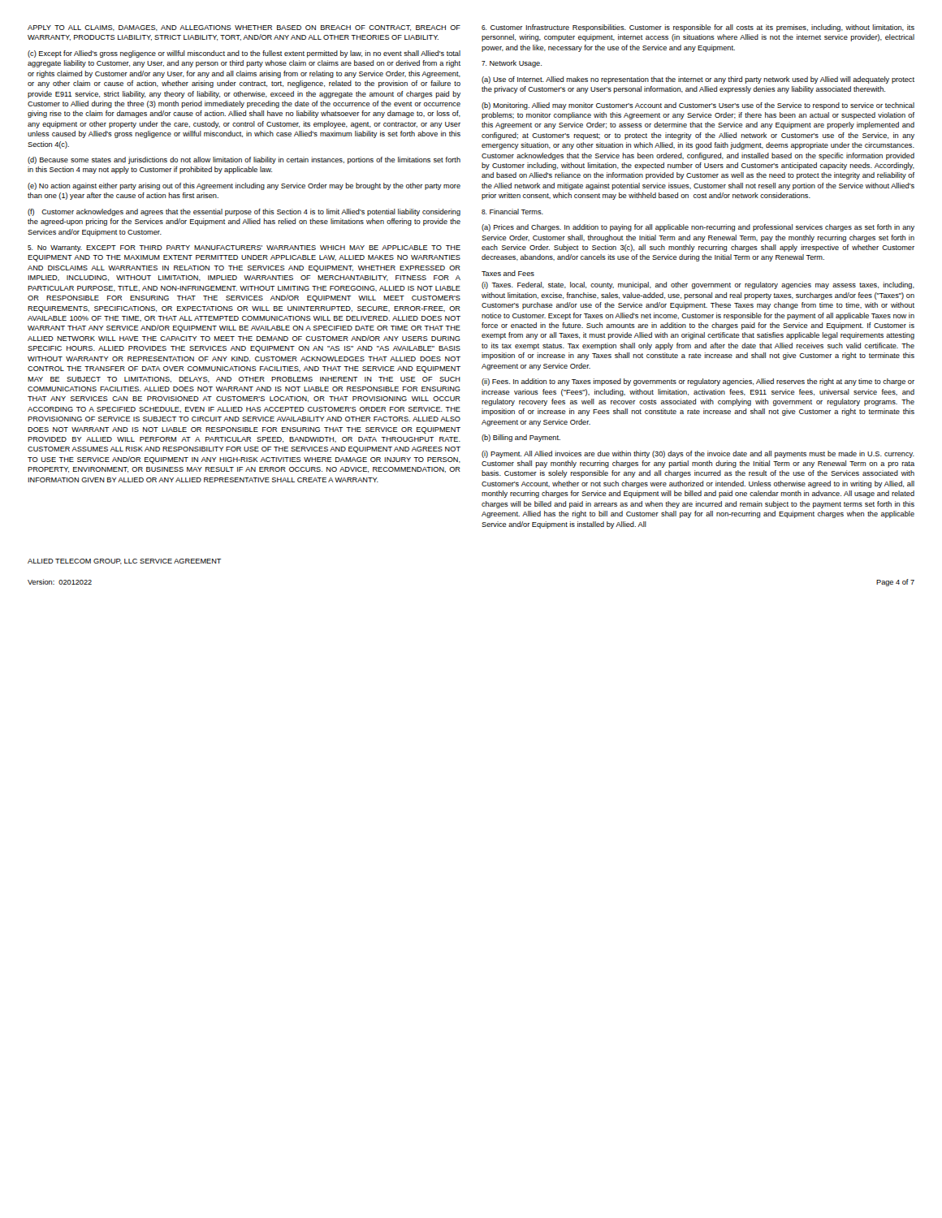APPLY TO ALL CLAIMS, DAMAGES, AND ALLEGATIONS WHETHER BASED ON BREACH OF CONTRACT, BREACH OF WARRANTY, PRODUCTS LIABILITY, STRICT LIABILITY, TORT, AND/OR ANY AND ALL OTHER THEORIES OF LIABILITY.
(c) Except for Allied's gross negligence or willful misconduct and to the fullest extent permitted by law, in no event shall Allied's total aggregate liability to Customer, any User, and any person or third party whose claim or claims are based on or derived from a right or rights claimed by Customer and/or any User, for any and all claims arising from or relating to any Service Order, this Agreement, or any other claim or cause of action, whether arising under contract, tort, negligence, related to the provision of or failure to provide E911 service, strict liability, any theory of liability, or otherwise, exceed in the aggregate the amount of charges paid by Customer to Allied during the three (3) month period immediately preceding the date of the occurrence of the event or occurrence giving rise to the claim for damages and/or cause of action. Allied shall have no liability whatsoever for any damage to, or loss of, any equipment or other property under the care, custody, or control of Customer, its employee, agent, or contractor, or any User unless caused by Allied's gross negligence or willful misconduct, in which case Allied's maximum liability is set forth above in this Section 4(c).
(d) Because some states and jurisdictions do not allow limitation of liability in certain instances, portions of the limitations set forth in this Section 4 may not apply to Customer if prohibited by applicable law.
(e) No action against either party arising out of this Agreement including any Service Order may be brought by the other party more than one (1) year after the cause of action has first arisen.
(f) Customer acknowledges and agrees that the essential purpose of this Section 4 is to limit Allied's potential liability considering the agreed-upon pricing for the Services and/or Equipment and Allied has relied on these limitations when offering to provide the Services and/or Equipment to Customer.
5. No Warranty. EXCEPT FOR THIRD PARTY MANUFACTURERS' WARRANTIES WHICH MAY BE APPLICABLE TO THE EQUIPMENT AND TO THE MAXIMUM EXTENT PERMITTED UNDER APPLICABLE LAW, ALLIED MAKES NO WARRANTIES AND DISCLAIMS ALL WARRANTIES IN RELATION TO THE SERVICES AND EQUIPMENT, WHETHER EXPRESSED OR IMPLIED, INCLUDING, WITHOUT LIMITATION, IMPLIED WARRANTIES OF MERCHANTABILITY, FITNESS FOR A PARTICULAR PURPOSE, TITLE, AND NON-INFRINGEMENT. WITHOUT LIMITING THE FOREGOING, ALLIED IS NOT LIABLE OR RESPONSIBLE FOR ENSURING THAT THE SERVICES AND/OR EQUIPMENT WILL MEET CUSTOMER'S REQUIREMENTS, SPECIFICATIONS, OR EXPECTATIONS OR WILL BE UNINTERRUPTED, SECURE, ERROR-FREE, OR AVAILABLE 100% OF THE TIME, OR THAT ALL ATTEMPTED COMMUNICATIONS WILL BE DELIVERED. ALLIED DOES NOT WARRANT THAT ANY SERVICE AND/OR EQUIPMENT WILL BE AVAILABLE ON A SPECIFIED DATE OR TIME OR THAT THE ALLIED NETWORK WILL HAVE THE CAPACITY TO MEET THE DEMAND OF CUSTOMER AND/OR ANY USERS DURING SPECIFIC HOURS. ALLIED PROVIDES THE SERVICES AND EQUIPMENT ON AN "AS IS" AND "AS AVAILABLE" BASIS WITHOUT WARRANTY OR REPRESENTATION OF ANY KIND. CUSTOMER ACKNOWLEDGES THAT ALLIED DOES NOT CONTROL THE TRANSFER OF DATA OVER COMMUNICATIONS FACILITIES, AND THAT THE SERVICE AND EQUIPMENT MAY BE SUBJECT TO LIMITATIONS, DELAYS, AND OTHER PROBLEMS INHERENT IN THE USE OF SUCH COMMUNICATIONS FACILITIES. ALLIED DOES NOT WARRANT AND IS NOT LIABLE OR RESPONSIBLE FOR ENSURING THAT ANY SERVICES CAN BE PROVISIONED AT CUSTOMER'S LOCATION, OR THAT PROVISIONING WILL OCCUR ACCORDING TO A SPECIFIED SCHEDULE, EVEN IF ALLIED HAS ACCEPTED CUSTOMER'S ORDER FOR SERVICE. THE PROVISIONING OF SERVICE IS SUBJECT TO CIRCUIT AND SERVICE AVAILABILITY AND OTHER FACTORS. ALLIED ALSO DOES NOT WARRANT AND IS NOT LIABLE OR RESPONSIBLE FOR ENSURING THAT THE SERVICE OR EQUIPMENT PROVIDED BY ALLIED WILL PERFORM AT A PARTICULAR SPEED, BANDWIDTH, OR DATA THROUGHPUT RATE. CUSTOMER ASSUMES ALL RISK AND RESPONSIBILITY FOR USE OF THE SERVICES AND EQUIPMENT AND AGREES NOT TO USE THE SERVICE AND/OR EQUIPMENT IN ANY HIGH-RISK ACTIVITIES WHERE DAMAGE OR INJURY TO PERSON, PROPERTY, ENVIRONMENT, OR BUSINESS MAY RESULT IF AN ERROR OCCURS. NO ADVICE, RECOMMENDATION, OR INFORMATION GIVEN BY ALLIED OR ANY ALLIED REPRESENTATIVE SHALL CREATE A WARRANTY.
6. Customer Infrastructure Responsibilities. Customer is responsible for all costs at its premises, including, without limitation, its personnel, wiring, computer equipment, internet access (in situations where Allied is not the internet service provider), electrical power, and the like, necessary for the use of the Service and any Equipment.
7. Network Usage.
(a) Use of Internet. Allied makes no representation that the internet or any third party network used by Allied will adequately protect the privacy of Customer's or any User's personal information, and Allied expressly denies any liability associated therewith.
(b) Monitoring. Allied may monitor Customer's Account and Customer's User's use of the Service to respond to service or technical problems; to monitor compliance with this Agreement or any Service Order; if there has been an actual or suspected violation of this Agreement or any Service Order; to assess or determine that the Service and any Equipment are properly implemented and configured; at Customer's request; or to protect the integrity of the Allied network or Customer's use of the Service, in any emergency situation, or any other situation in which Allied, in its good faith judgment, deems appropriate under the circumstances. Customer acknowledges that the Service has been ordered, configured, and installed based on the specific information provided by Customer including, without limitation, the expected number of Users and Customer's anticipated capacity needs. Accordingly, and based on Allied's reliance on the information provided by Customer as well as the need to protect the integrity and reliability of the Allied network and mitigate against potential service issues, Customer shall not resell any portion of the Service without Allied's prior written consent, which consent may be withheld based on cost and/or network considerations.
8. Financial Terms.
(a) Prices and Charges. In addition to paying for all applicable non-recurring and professional services charges as set forth in any Service Order, Customer shall, throughout the Initial Term and any Renewal Term, pay the monthly recurring charges set forth in each Service Order. Subject to Section 3(c), all such monthly recurring charges shall apply irrespective of whether Customer decreases, abandons, and/or cancels its use of the Service during the Initial Term or any Renewal Term.
Taxes and Fees
(i) Taxes. Federal, state, local, county, municipal, and other government or regulatory agencies may assess taxes, including, without limitation, excise, franchise, sales, value-added, use, personal and real property taxes, surcharges and/or fees ("Taxes") on Customer's purchase and/or use of the Service and/or Equipment. These Taxes may change from time to time, with or without notice to Customer. Except for Taxes on Allied's net income, Customer is responsible for the payment of all applicable Taxes now in force or enacted in the future. Such amounts are in addition to the charges paid for the Service and Equipment. If Customer is exempt from any or all Taxes, it must provide Allied with an original certificate that satisfies applicable legal requirements attesting to its tax exempt status. Tax exemption shall only apply from and after the date that Allied receives such valid certificate. The imposition of or increase in any Taxes shall not constitute a rate increase and shall not give Customer a right to terminate this Agreement or any Service Order.
(ii) Fees. In addition to any Taxes imposed by governments or regulatory agencies, Allied reserves the right at any time to charge or increase various fees ("Fees"), including, without limitation, activation fees, E911 service fees, universal service fees, and regulatory recovery fees as well as recover costs associated with complying with government or regulatory programs. The imposition of or increase in any Fees shall not constitute a rate increase and shall not give Customer a right to terminate this Agreement or any Service Order.
(b) Billing and Payment.
(i) Payment. All Allied invoices are due within thirty (30) days of the invoice date and all payments must be made in U.S. currency. Customer shall pay monthly recurring charges for any partial month during the Initial Term or any Renewal Term on a pro rata basis. Customer is solely responsible for any and all charges incurred as the result of the use of the Services associated with Customer's Account, whether or not such charges were authorized or intended. Unless otherwise agreed to in writing by Allied, all monthly recurring charges for Service and Equipment will be billed and paid one calendar month in advance. All usage and related charges will be billed and paid in arrears as and when they are incurred and remain subject to the payment terms set forth in this Agreement. Allied has the right to bill and Customer shall pay for all non-recurring and Equipment charges when the applicable Service and/or Equipment is installed by Allied. All
ALLIED TELECOM GROUP, LLC SERVICE AGREEMENT
Version: 02012022 Page 4 of 7